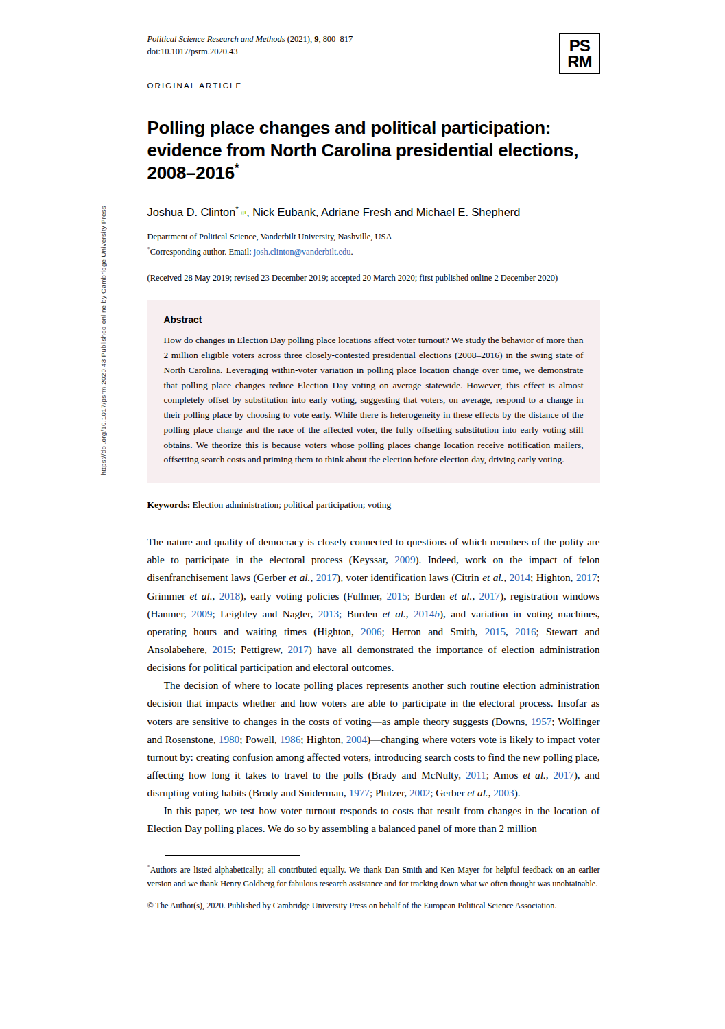https://doi.org/10.1017/psrm.2020.43 Published online by Cambridge University Press
PS RM
Political Science Research and Methods (2021), 9, 800–817 doi:10.1017/psrm.2020.43
Original Article
Polling place changes and political participation: evidence from North Carolina presidential elections, 2008–2016*
Joshua D. Clinton* iD, Nick Eubank, Adriane Fresh and Michael E. Shepherd
Department of Political Science, Vanderbilt University, Nashville, USA
*Corresponding author. Email: josh.clinton@vanderbilt.edu.
(Received 28 May 2019; revised 23 December 2019; accepted 20 March 2020; first published online 2 December 2020)
Abstract
How do changes in Election Day polling place locations affect voter turnout? We study the behavior of more than 2 million eligible voters across three closely-contested presidential elections (2008–2016) in the swing state of North Carolina. Leveraging within-voter variation in polling place location change over time, we demonstrate that polling place changes reduce Election Day voting on average statewide. However, this effect is almost completely offset by substitution into early voting, suggesting that voters, on average, respond to a change in their polling place by choosing to vote early. While there is heterogeneity in these effects by the distance of the polling place change and the race of the affected voter, the fully offsetting substitution into early voting still obtains. We theorize this is because voters whose polling places change location receive notification mailers, offsetting search costs and priming them to think about the election before election day, driving early voting.
Keywords: Election administration; political participation; voting
The nature and quality of democracy is closely connected to questions of which members of the polity are able to participate in the electoral process (Keyssar, 2009). Indeed, work on the impact of felon disenfranchisement laws (Gerber et al., 2017), voter identification laws (Citrin et al., 2014; Highton, 2017; Grimmer et al., 2018), early voting policies (Fullmer, 2015; Burden et al., 2017), registration windows (Hanmer, 2009; Leighley and Nagler, 2013; Burden et al., 2014b), and variation in voting machines, operating hours and waiting times (Highton, 2006; Herron and Smith, 2015, 2016; Stewart and Ansolabehere, 2015; Pettigrew, 2017) have all demonstrated the importance of election administration decisions for political participation and electoral outcomes.
The decision of where to locate polling places represents another such routine election administration decision that impacts whether and how voters are able to participate in the electoral process. Insofar as voters are sensitive to changes in the costs of voting—as ample theory suggests (Downs, 1957; Wolfinger and Rosenstone, 1980; Powell, 1986; Highton, 2004)—changing where voters vote is likely to impact voter turnout by: creating confusion among affected voters, introducing search costs to find the new polling place, affecting how long it takes to travel to the polls (Brady and McNulty, 2011; Amos et al., 2017), and disrupting voting habits (Brody and Sniderman, 1977; Plutzer, 2002; Gerber et al., 2003).
In this paper, we test how voter turnout responds to costs that result from changes in the location of Election Day polling places. We do so by assembling a balanced panel of more than 2 million
*Authors are listed alphabetically; all contributed equally. We thank Dan Smith and Ken Mayer for helpful feedback on an earlier version and we thank Henry Goldberg for fabulous research assistance and for tracking down what we often thought was unobtainable.
© The Author(s), 2020. Published by Cambridge University Press on behalf of the European Political Science Association.